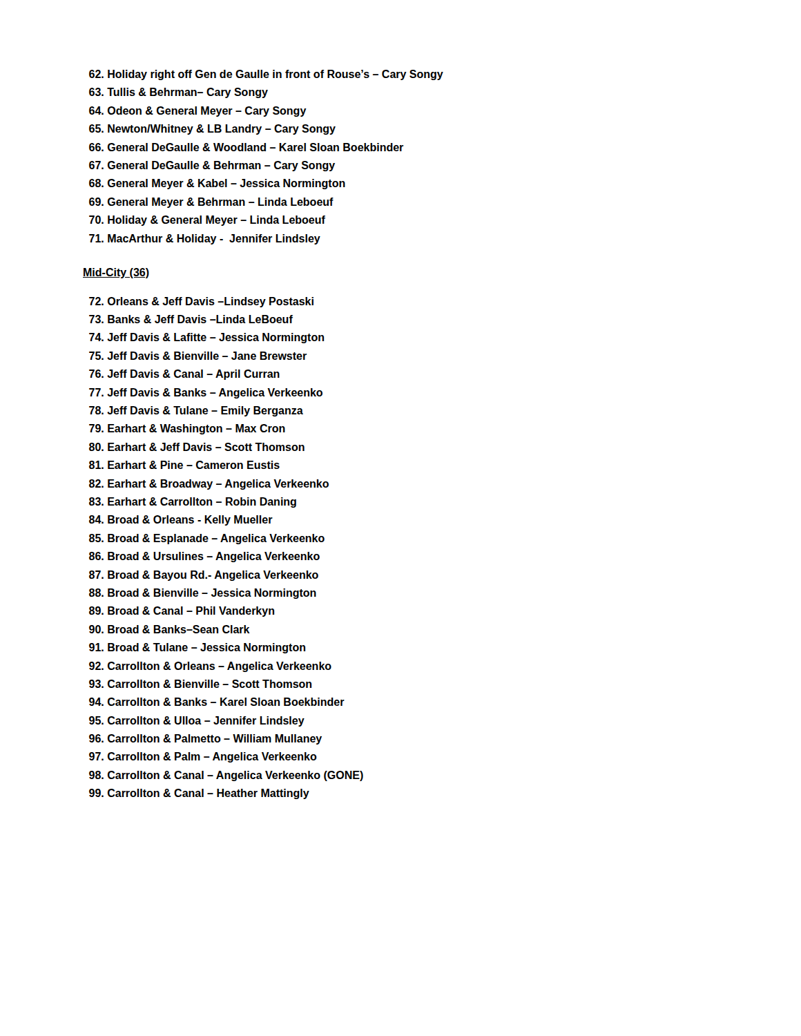Holiday right off Gen de Gaulle in front of Rouse’s – Cary Songy
Tullis & Behrman– Cary Songy
Odeon & General Meyer – Cary Songy
Newton/Whitney & LB Landry – Cary Songy
General DeGaulle & Woodland – Karel Sloan Boekbinder
General DeGaulle & Behrman – Cary Songy
General Meyer & Kabel – Jessica Normington
General Meyer & Behrman – Linda Leboeuf
Holiday & General Meyer – Linda Leboeuf
MacArthur & Holiday - Jennifer Lindsley
Mid-City (36)
Orleans & Jeff Davis –Lindsey Postaski
Banks & Jeff Davis –Linda LeBoeuf
Jeff Davis & Lafitte – Jessica Normington
Jeff Davis & Bienville – Jane Brewster
Jeff Davis & Canal – April Curran
Jeff Davis & Banks – Angelica Verkeenko
Jeff Davis & Tulane – Emily Berganza
Earhart & Washington – Max Cron
Earhart & Jeff Davis – Scott Thomson
Earhart & Pine – Cameron Eustis
Earhart & Broadway – Angelica Verkeenko
Earhart & Carrollton – Robin Daning
Broad & Orleans - Kelly Mueller
Broad & Esplanade – Angelica Verkeenko
Broad & Ursulines – Angelica Verkeenko
Broad & Bayou Rd.- Angelica Verkeenko
Broad & Bienville – Jessica Normington
Broad & Canal – Phil Vanderkyn
Broad & Banks–Sean Clark
Broad & Tulane – Jessica Normington
Carrollton & Orleans – Angelica Verkeenko
Carrollton & Bienville – Scott Thomson
Carrollton & Banks – Karel Sloan Boekbinder
Carrollton & Ulloa – Jennifer Lindsley
Carrollton & Palmetto – William Mullaney
Carrollton & Palm – Angelica Verkeenko
Carrollton & Canal – Angelica Verkeenko (GONE)
Carrollton & Canal – Heather Mattingly